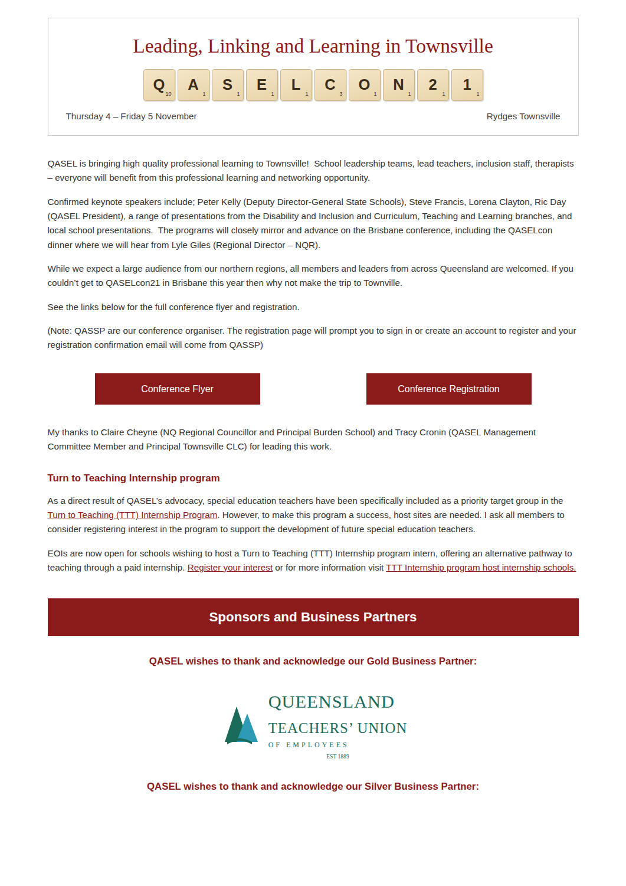Leading, Linking and Learning in Townsville
Q10
A1
S1
E1
L1
C3
O1
N1
21
11
Thursday 4 – Friday 5 November Rydges Townsville
QASEL is bringing high quality professional learning to Townsville! School leadership teams, lead teachers, inclusion staff, therapists – everyone will benefit from this professional learning and networking opportunity.
Confirmed keynote speakers include; Peter Kelly (Deputy Director-General State Schools), Steve Francis, Lorena Clayton, Ric Day (QASEL President), a range of presentations from the Disability and Inclusion and Curriculum, Teaching and Learning branches, and local school presentations. The programs will closely mirror and advance on the Brisbane conference, including the QASELcon dinner where we will hear from Lyle Giles (Regional Director – NQR).
While we expect a large audience from our northern regions, all members and leaders from across Queensland are welcomed. If you couldn’t get to QASELcon21 in Brisbane this year then why not make the trip to Townville.
See the links below for the full conference flyer and registration.
(Note: QASSP are our conference organiser. The registration page will prompt you to sign in or create an account to register and your registration confirmation email will come from QASSP)
Conference Flyer Conference Registration
My thanks to Claire Cheyne (NQ Regional Councillor and Principal Burden School) and Tracy Cronin (QASEL Management Committee Member and Principal Townsville CLC) for leading this work.
Turn to Teaching Internship program
As a direct result of QASEL’s advocacy, special education teachers have been specifically included as a priority target group in the Turn to Teaching (TTT) Internship Program. However, to make this program a success, host sites are needed. I ask all members to consider registering interest in the program to support the development of future special education teachers.
EOIs are now open for schools wishing to host a Turn to Teaching (TTT) Internship program intern, offering an alternative pathway to teaching through a paid internship. Register your interest or for more information visit TTT Internship program host internship schools.
Sponsors and Business Partners
QASEL wishes to thank and acknowledge our Gold Business Partner:
QUEENSLAND
TEACHERS’ UNION
OF EMPLOYEES
EST 1889
QASEL wishes to thank and acknowledge our Silver Business Partner: